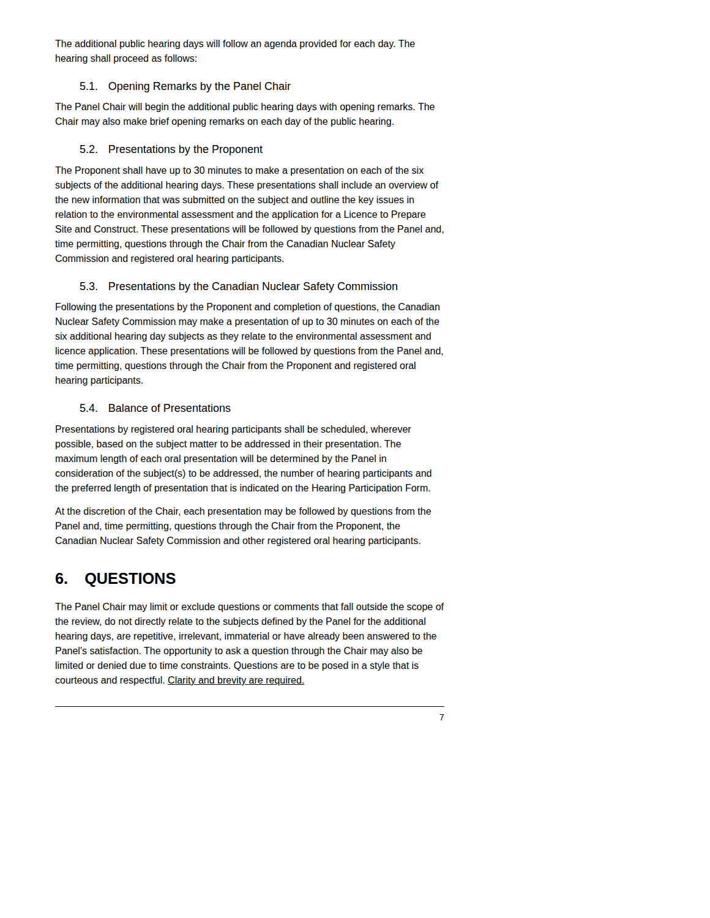The additional public hearing days will follow an agenda provided for each day. The hearing shall proceed as follows:
5.1. Opening Remarks by the Panel Chair
The Panel Chair will begin the additional public hearing days with opening remarks. The Chair may also make brief opening remarks on each day of the public hearing.
5.2. Presentations by the Proponent
The Proponent shall have up to 30 minutes to make a presentation on each of the six subjects of the additional hearing days. These presentations shall include an overview of the new information that was submitted on the subject and outline the key issues in relation to the environmental assessment and the application for a Licence to Prepare Site and Construct. These presentations will be followed by questions from the Panel and, time permitting, questions through the Chair from the Canadian Nuclear Safety Commission and registered oral hearing participants.
5.3. Presentations by the Canadian Nuclear Safety Commission
Following the presentations by the Proponent and completion of questions, the Canadian Nuclear Safety Commission may make a presentation of up to 30 minutes on each of the six additional hearing day subjects as they relate to the environmental assessment and licence application. These presentations will be followed by questions from the Panel and, time permitting, questions through the Chair from the Proponent and registered oral hearing participants.
5.4. Balance of Presentations
Presentations by registered oral hearing participants shall be scheduled, wherever possible, based on the subject matter to be addressed in their presentation. The maximum length of each oral presentation will be determined by the Panel in consideration of the subject(s) to be addressed, the number of hearing participants and the preferred length of presentation that is indicated on the Hearing Participation Form.
At the discretion of the Chair, each presentation may be followed by questions from the Panel and, time permitting, questions through the Chair from the Proponent, the Canadian Nuclear Safety Commission and other registered oral hearing participants.
6. QUESTIONS
The Panel Chair may limit or exclude questions or comments that fall outside the scope of the review, do not directly relate to the subjects defined by the Panel for the additional hearing days, are repetitive, irrelevant, immaterial or have already been answered to the Panel's satisfaction. The opportunity to ask a question through the Chair may also be limited or denied due to time constraints. Questions are to be posed in a style that is courteous and respectful. Clarity and brevity are required.
7